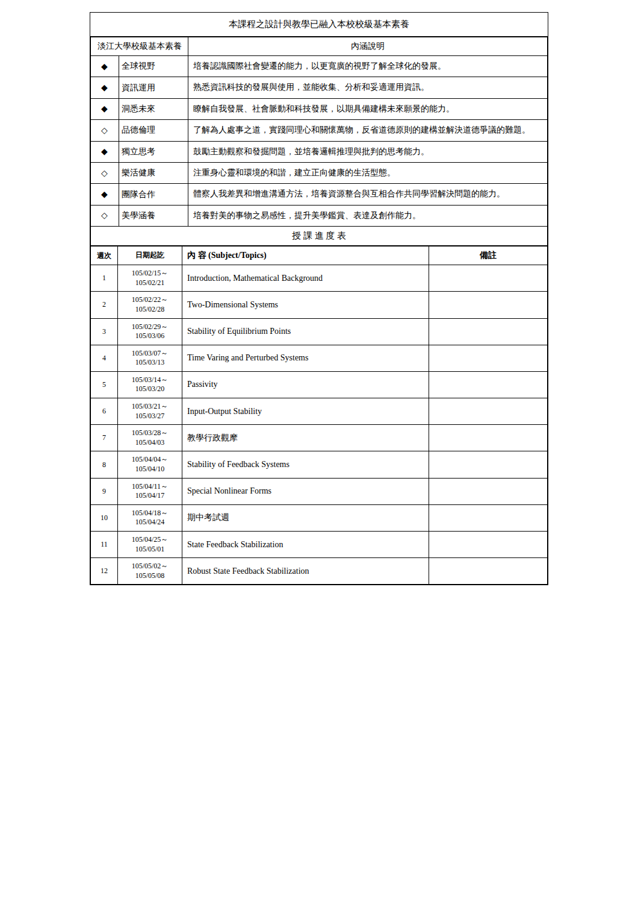本課程之設計與教學已融入本校校級基本素養
| 淡江大學校級基本素養 | 內涵說明 |
| --- | --- |
| ◆ | 全球視野 | 培養認識國際社會變遷的能力，以更寬廣的視野了解全球化的發展。 |
| ◆ | 資訊運用 | 熟悉資訊科技的發展與使用，並能收集、分析和妥適運用資訊。 |
| ◆ | 洞悉未來 | 瞭解自我發展、社會脈動和科技發展，以期具備建構未來願景的能力。 |
| ◇ | 品德倫理 | 了解為人處事之道，實踐同理心和關懷萬物，反省道德原則的建構並解決道德爭議的難題。 |
| ◆ | 獨立思考 | 鼓勵主動觀察和發掘問題，並培養邏輯推理與批判的思考能力。 |
| ◇ | 樂活健康 | 注重身心靈和環境的和諧，建立正向健康的生活型態。 |
| ◆ | 團隊合作 | 體察人我差異和增進溝通方法，培養資源整合與互相合作共同學習解決問題的能力。 |
| ◇ | 美學涵養 | 培養對美的事物之易感性，提升美學鑑賞、表達及創作能力。 |
授 課 進 度 表
| 週次 | 日期起訖 | 內 容 (Subject/Topics) | 備註 |
| --- | --- | --- | --- |
| 1 | 105/02/15～ 105/02/21 | Introduction, Mathematical Background | |
| 2 | 105/02/22～ 105/02/28 | Two-Dimensional Systems | |
| 3 | 105/02/29～ 105/03/06 | Stability of Equilibrium Points | |
| 4 | 105/03/07～ 105/03/13 | Time Varing and Perturbed Systems | |
| 5 | 105/03/14～ 105/03/20 | Passivity | |
| 6 | 105/03/21～ 105/03/27 | Input-Output Stability | |
| 7 | 105/03/28～ 105/04/03 | 教學行政觀摩 | |
| 8 | 105/04/04～ 105/04/10 | Stability of Feedback Systems | |
| 9 | 105/04/11～ 105/04/17 | Special Nonlinear Forms | |
| 10 | 105/04/18～ 105/04/24 | 期中考試週 | |
| 11 | 105/04/25～ 105/05/01 | State Feedback Stabilization | |
| 12 | 105/05/02～ 105/05/08 | Robust State Feedback Stabilization | |